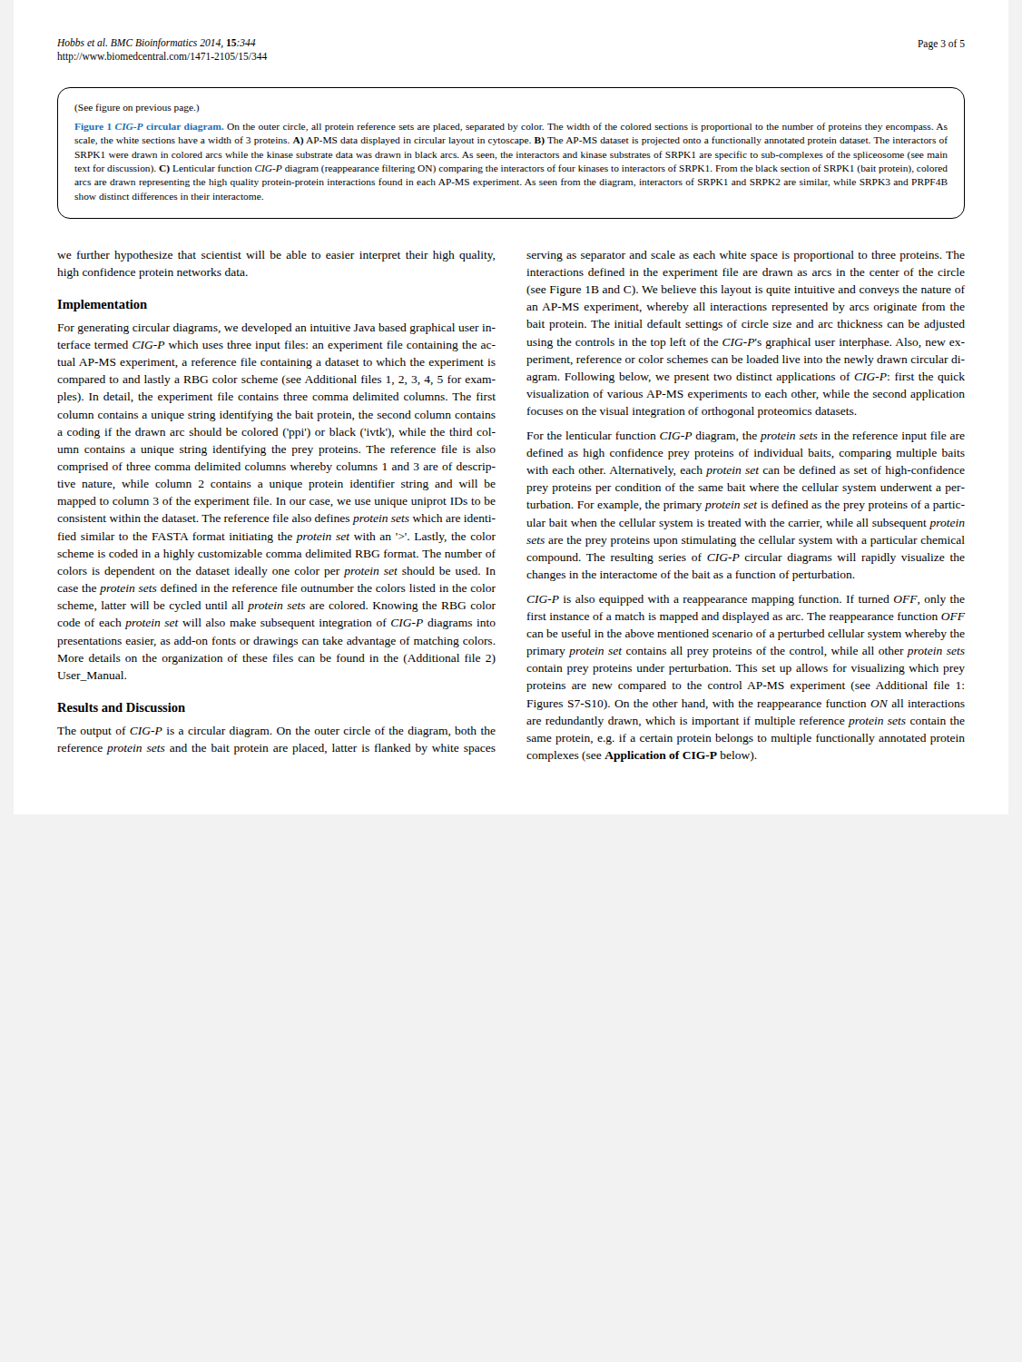Hobbs et al. BMC Bioinformatics 2014, 15:344
http://www.biomedcentral.com/1471-2105/15/344
Page 3 of 5
(See figure on previous page.)
Figure 1 CIG-P circular diagram. On the outer circle, all protein reference sets are placed, separated by color. The width of the colored sections is proportional to the number of proteins they encompass. As scale, the white sections have a width of 3 proteins. A) AP-MS data displayed in circular layout in cytoscape. B) The AP-MS dataset is projected onto a functionally annotated protein dataset. The interactors of SRPK1 were drawn in colored arcs while the kinase substrate data was drawn in black arcs. As seen, the interactors and kinase substrates of SRPK1 are specific to sub-complexes of the spliceosome (see main text for discussion). C) Lenticular function CIG-P diagram (reappearance filtering ON) comparing the interactors of four kinases to interactors of SRPK1. From the black section of SRPK1 (bait protein), colored arcs are drawn representing the high quality protein-protein interactions found in each AP-MS experiment. As seen from the diagram, interactors of SRPK1 and SRPK2 are similar, while SRPK3 and PRPF4B show distinct differences in their interactome.
we further hypothesize that scientist will be able to easier interpret their high quality, high confidence protein networks data.
Implementation
For generating circular diagrams, we developed an intuitive Java based graphical user interface termed CIG-P which uses three input files: an experiment file containing the actual AP-MS experiment, a reference file containing a dataset to which the experiment is compared to and lastly a RBG color scheme (see Additional files 1, 2, 3, 4, 5 for examples). In detail, the experiment file contains three comma delimited columns. The first column contains a unique string identifying the bait protein, the second column contains a coding if the drawn arc should be colored ('ppi') or black ('ivtk'), while the third column contains a unique string identifying the prey proteins. The reference file is also comprised of three comma delimited columns whereby columns 1 and 3 are of descriptive nature, while column 2 contains a unique protein identifier string and will be mapped to column 3 of the experiment file. In our case, we use unique uniprot IDs to be consistent within the dataset. The reference file also defines protein sets which are identified similar to the FASTA format initiating the protein set with an '>'. Lastly, the color scheme is coded in a highly customizable comma delimited RBG format. The number of colors is dependent on the dataset ideally one color per protein set should be used. In case the protein sets defined in the reference file outnumber the colors listed in the color scheme, latter will be cycled until all protein sets are colored. Knowing the RBG color code of each protein set will also make subsequent integration of CIG-P diagrams into presentations easier, as add-on fonts or drawings can take advantage of matching colors. More details on the organization of these files can be found in the (Additional file 2) User_Manual.
Results and Discussion
The output of CIG-P is a circular diagram. On the outer circle of the diagram, both the reference protein sets and the bait protein are placed, latter is flanked by white spaces serving as separator and scale as each white space is proportional to three proteins. The interactions defined in the experiment file are drawn as arcs in the center of the circle (see Figure 1B and C). We believe this layout is quite intuitive and conveys the nature of an AP-MS experiment, whereby all interactions represented by arcs originate from the bait protein. The initial default settings of circle size and arc thickness can be adjusted using the controls in the top left of the CIG-P's graphical user interphase. Also, new experiment, reference or color schemes can be loaded live into the newly drawn circular diagram. Following below, we present two distinct applications of CIG-P: first the quick visualization of various AP-MS experiments to each other, while the second application focuses on the visual integration of orthogonal proteomics datasets.
For the lenticular function CIG-P diagram, the protein sets in the reference input file are defined as high confidence prey proteins of individual baits, comparing multiple baits with each other. Alternatively, each protein set can be defined as set of high-confidence prey proteins per condition of the same bait where the cellular system underwent a perturbation. For example, the primary protein set is defined as the prey proteins of a particular bait when the cellular system is treated with the carrier, while all subsequent protein sets are the prey proteins upon stimulating the cellular system with a particular chemical compound. The resulting series of CIG-P circular diagrams will rapidly visualize the changes in the interactome of the bait as a function of perturbation.
CIG-P is also equipped with a reappearance mapping function. If turned OFF, only the first instance of a match is mapped and displayed as arc. The reappearance function OFF can be useful in the above mentioned scenario of a perturbed cellular system whereby the primary protein set contains all prey proteins of the control, while all other protein sets contain prey proteins under perturbation. This set up allows for visualizing which prey proteins are new compared to the control AP-MS experiment (see Additional file 1: Figures S7-S10). On the other hand, with the reappearance function ON all interactions are redundantly drawn, which is important if multiple reference protein sets contain the same protein, e.g. if a certain protein belongs to multiple functionally annotated protein complexes (see Application of CIG-P below).